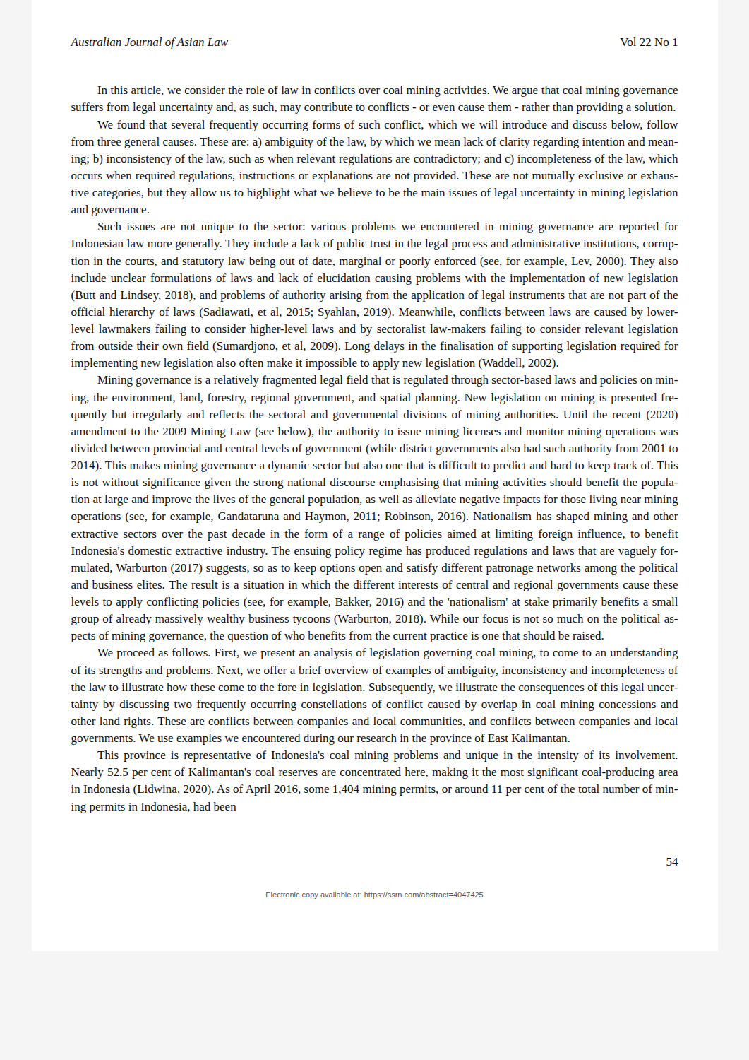Australian Journal of Asian Law Vol 22 No 1
In this article, we consider the role of law in conflicts over coal mining activities. We argue that coal mining governance suffers from legal uncertainty and, as such, may contribute to conflicts - or even cause them - rather than providing a solution.
We found that several frequently occurring forms of such conflict, which we will introduce and discuss below, follow from three general causes. These are: a) ambiguity of the law, by which we mean lack of clarity regarding intention and meaning; b) inconsistency of the law, such as when relevant regulations are contradictory; and c) incompleteness of the law, which occurs when required regulations, instructions or explanations are not provided. These are not mutually exclusive or exhaustive categories, but they allow us to highlight what we believe to be the main issues of legal uncertainty in mining legislation and governance.
Such issues are not unique to the sector: various problems we encountered in mining governance are reported for Indonesian law more generally. They include a lack of public trust in the legal process and administrative institutions, corruption in the courts, and statutory law being out of date, marginal or poorly enforced (see, for example, Lev, 2000). They also include unclear formulations of laws and lack of elucidation causing problems with the implementation of new legislation (Butt and Lindsey, 2018), and problems of authority arising from the application of legal instruments that are not part of the official hierarchy of laws (Sadiawati, et al, 2015; Syahlan, 2019). Meanwhile, conflicts between laws are caused by lower-level lawmakers failing to consider higher-level laws and by sectoralist law-makers failing to consider relevant legislation from outside their own field (Sumardjono, et al, 2009). Long delays in the finalisation of supporting legislation required for implementing new legislation also often make it impossible to apply new legislation (Waddell, 2002).
Mining governance is a relatively fragmented legal field that is regulated through sector-based laws and policies on mining, the environment, land, forestry, regional government, and spatial planning. New legislation on mining is presented frequently but irregularly and reflects the sectoral and governmental divisions of mining authorities. Until the recent (2020) amendment to the 2009 Mining Law (see below), the authority to issue mining licenses and monitor mining operations was divided between provincial and central levels of government (while district governments also had such authority from 2001 to 2014). This makes mining governance a dynamic sector but also one that is difficult to predict and hard to keep track of. This is not without significance given the strong national discourse emphasising that mining activities should benefit the population at large and improve the lives of the general population, as well as alleviate negative impacts for those living near mining operations (see, for example, Gandataruna and Haymon, 2011; Robinson, 2016). Nationalism has shaped mining and other extractive sectors over the past decade in the form of a range of policies aimed at limiting foreign influence, to benefit Indonesia's domestic extractive industry. The ensuing policy regime has produced regulations and laws that are vaguely formulated, Warburton (2017) suggests, so as to keep options open and satisfy different patronage networks among the political and business elites. The result is a situation in which the different interests of central and regional governments cause these levels to apply conflicting policies (see, for example, Bakker, 2016) and the 'nationalism' at stake primarily benefits a small group of already massively wealthy business tycoons (Warburton, 2018). While our focus is not so much on the political aspects of mining governance, the question of who benefits from the current practice is one that should be raised.
We proceed as follows. First, we present an analysis of legislation governing coal mining, to come to an understanding of its strengths and problems. Next, we offer a brief overview of examples of ambiguity, inconsistency and incompleteness of the law to illustrate how these come to the fore in legislation. Subsequently, we illustrate the consequences of this legal uncertainty by discussing two frequently occurring constellations of conflict caused by overlap in coal mining concessions and other land rights. These are conflicts between companies and local communities, and conflicts between companies and local governments. We use examples we encountered during our research in the province of East Kalimantan.
This province is representative of Indonesia's coal mining problems and unique in the intensity of its involvement. Nearly 52.5 per cent of Kalimantan's coal reserves are concentrated here, making it the most significant coal-producing area in Indonesia (Lidwina, 2020). As of April 2016, some 1,404 mining permits, or around 11 per cent of the total number of mining permits in Indonesia, had been
54
Electronic copy available at: https://ssrn.com/abstract=4047425